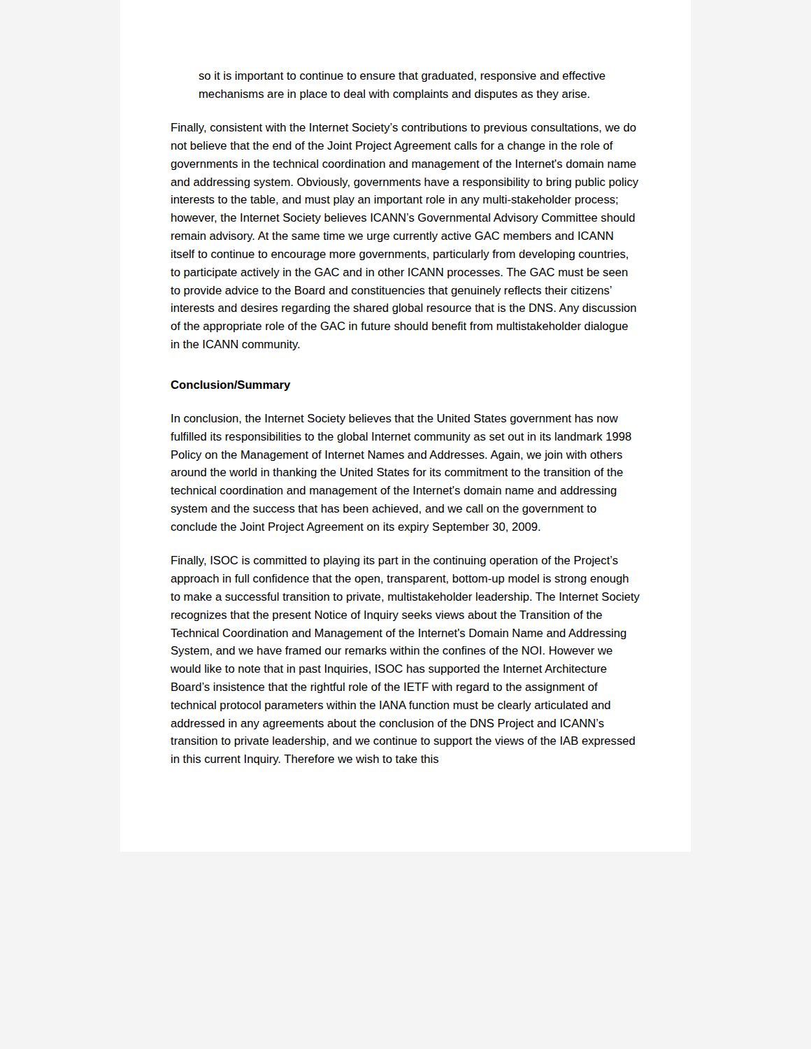so it is important to continue to ensure that graduated, responsive and effective mechanisms are in place to deal with complaints and disputes as they arise.
Finally, consistent with the Internet Society’s contributions to previous consultations, we do not believe that the end of the Joint Project Agreement calls for a change in the role of governments in the technical coordination and management of the Internet's domain name and addressing system. Obviously, governments have a responsibility to bring public policy interests to the table, and must play an important role in any multi-stakeholder process; however, the Internet Society believes ICANN’s Governmental Advisory Committee should remain advisory. At the same time we urge currently active GAC members and ICANN itself to continue to encourage more governments, particularly from developing countries, to participate actively in the GAC and in other ICANN processes. The GAC must be seen to provide advice to the Board and constituencies that genuinely reflects their citizens’ interests and desires regarding the shared global resource that is the DNS. Any discussion of the appropriate role of the GAC in future should benefit from multistakeholder dialogue in the ICANN community.
Conclusion/Summary
In conclusion, the Internet Society believes that the United States government has now fulfilled its responsibilities to the global Internet community as set out in its landmark 1998 Policy on the Management of Internet Names and Addresses. Again, we join with others around the world in thanking the United States for its commitment to the transition of the technical coordination and management of the Internet's domain name and addressing system and the success that has been achieved, and we call on the government to conclude the Joint Project Agreement on its expiry September 30, 2009.
Finally, ISOC is committed to playing its part in the continuing operation of the Project’s approach in full confidence that the open, transparent, bottom-up model is strong enough to make a successful transition to private, multistakeholder leadership. The Internet Society recognizes that the present Notice of Inquiry seeks views about the Transition of the Technical Coordination and Management of the Internet's Domain Name and Addressing System, and we have framed our remarks within the confines of the NOI. However we would like to note that in past Inquiries, ISOC has supported the Internet Architecture Board’s insistence that the rightful role of the IETF with regard to the assignment of technical protocol parameters within the IANA function must be clearly articulated and addressed in any agreements about the conclusion of the DNS Project and ICANN’s transition to private leadership, and we continue to support the views of the IAB expressed in this current Inquiry. Therefore we wish to take this